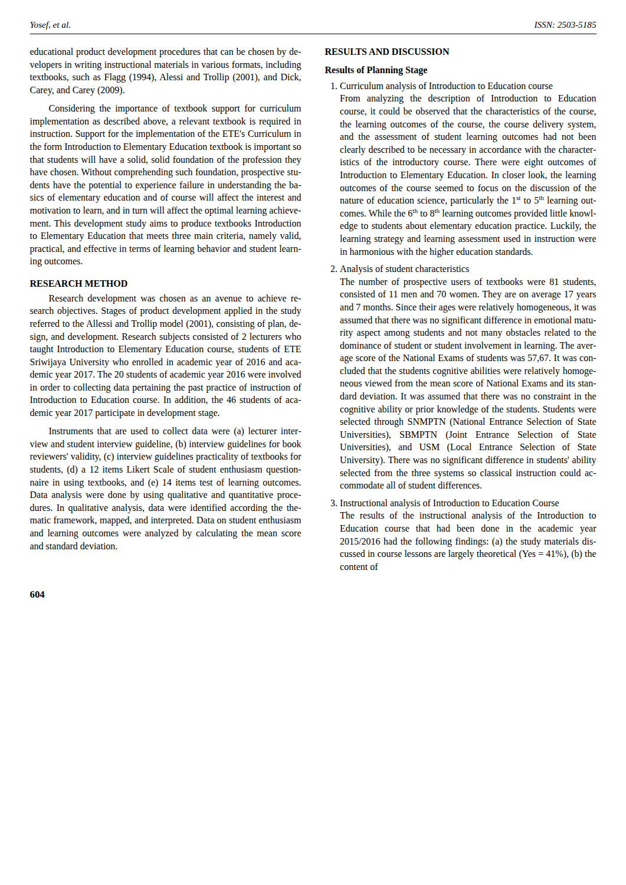Yosef, et al. ISSN: 2503-5185
educational product development procedures that can be chosen by developers in writing instructional materials in various formats, including textbooks, such as Flagg (1994), Alessi and Trollip (2001), and Dick, Carey, and Carey (2009).
Considering the importance of textbook support for curriculum implementation as described above, a relevant textbook is required in instruction. Support for the implementation of the ETE's Curriculum in the form Introduction to Elementary Education textbook is important so that students will have a solid, solid foundation of the profession they have chosen. Without comprehending such foundation, prospective students have the potential to experience failure in understanding the basics of elementary education and of course will affect the interest and motivation to learn, and in turn will affect the optimal learning achievement. This development study aims to produce textbooks Introduction to Elementary Education that meets three main criteria, namely valid, practical, and effective in terms of learning behavior and student learning outcomes.
Research Method
Research development was chosen as an avenue to achieve research objectives. Stages of product development applied in the study referred to the Allessi and Trollip model (2001), consisting of plan, design, and development. Research subjects consisted of 2 lecturers who taught Introduction to Elementary Education course, students of ETE Sriwijaya University who enrolled in academic year of 2016 and academic year 2017. The 20 students of academic year 2016 were involved in order to collecting data pertaining the past practice of instruction of Introduction to Education course. In addition, the 46 students of academic year 2017 participate in development stage.
Instruments that are used to collect data were (a) lecturer interview and student interview guideline, (b) interview guidelines for book reviewers' validity, (c) interview guidelines practicality of textbooks for students, (d) a 12 items Likert Scale of student enthusiasm questionnaire in using textbooks, and (e) 14 items test of learning outcomes. Data analysis were done by using qualitative and quantitative procedures. In qualitative analysis, data were identified according the thematic framework, mapped, and interpreted. Data on student enthusiasm and learning outcomes were analyzed by calculating the mean score and standard deviation.
Results and Discussion
Results of Planning Stage
Curriculum analysis of Introduction to Education course
From analyzing the description of Introduction to Education course, it could be observed that the characteristics of the course, the learning outcomes of the course, the course delivery system, and the assessment of student learning outcomes had not been clearly described to be necessary in accordance with the characteristics of the introductory course. There were eight outcomes of Introduction to Elementary Education. In closer look, the learning outcomes of the course seemed to focus on the discussion of the nature of education science, particularly the 1st to 5th learning outcomes. While the 6th to 8th learning outcomes provided little knowledge to students about elementary education practice. Luckily, the learning strategy and learning assessment used in instruction were in harmonious with the higher education standards.
Analysis of student characteristics
The number of prospective users of textbooks were 81 students, consisted of 11 men and 70 women. They are on average 17 years and 7 months. Since their ages were relatively homogeneous, it was assumed that there was no significant difference in emotional maturity aspect among students and not many obstacles related to the dominance of student or student involvement in learning. The average score of the National Exams of students was 57,67. It was concluded that the students cognitive abilities were relatively homogeneous viewed from the mean score of National Exams and its standard deviation. It was assumed that there was no constraint in the cognitive ability or prior knowledge of the students. Students were selected through SNMPTN (National Entrance Selection of State Universities), SBMPTN (Joint Entrance Selection of State Universities), and USM (Local Entrance Selection of State University). There was no significant difference in students' ability selected from the three systems so classical instruction could accommodate all of student differences.
Instructional analysis of Introduction to Education Course
The results of the instructional analysis of the Introduction to Education course that had been done in the academic year 2015/2016 had the following findings: (a) the study materials discussed in course lessons are largely theoretical (Yes = 41%), (b) the content of
604